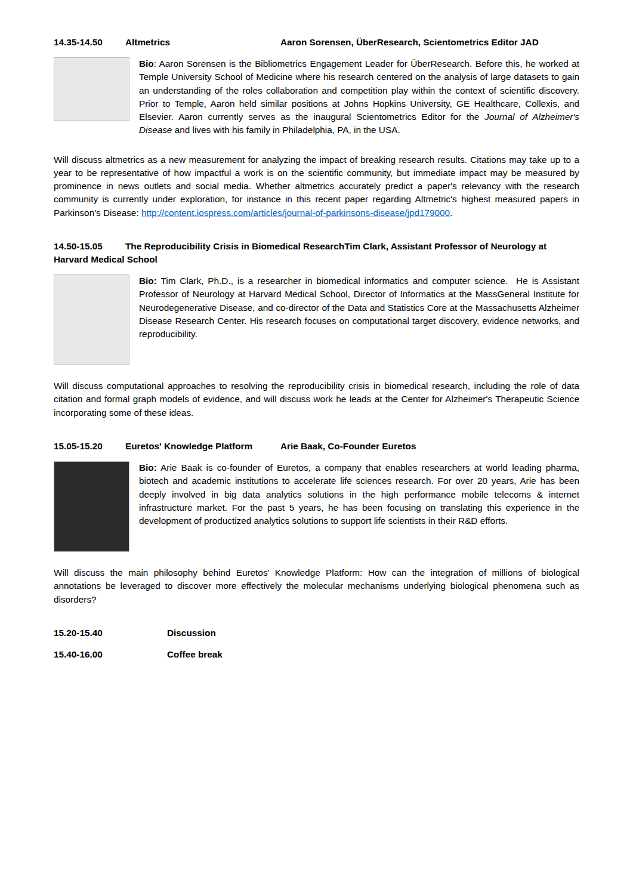14.35-14.50 Altmetrics Aaron Sorensen, ÜberResearch, Scientometrics Editor JAD
Bio: Aaron Sorensen is the Bibliometrics Engagement Leader for ÜberResearch. Before this, he worked at Temple University School of Medicine where his research centered on the analysis of large datasets to gain an understanding of the roles collaboration and competition play within the context of scientific discovery. Prior to Temple, Aaron held similar positions at Johns Hopkins University, GE Healthcare, Collexis, and Elsevier. Aaron currently serves as the inaugural Scientometrics Editor for the Journal of Alzheimer's Disease and lives with his family in Philadelphia, PA, in the USA.
Will discuss altmetrics as a new measurement for analyzing the impact of breaking research results. Citations may take up to a year to be representative of how impactful a work is on the scientific community, but immediate impact may be measured by prominence in news outlets and social media. Whether altmetrics accurately predict a paper's relevancy with the research community is currently under exploration, for instance in this recent paper regarding Altmetric's highest measured papers in Parkinson's Disease: http://content.iospress.com/articles/journal-of-parkinsons-disease/jpd179000.
14.50-15.05 The Reproducibility Crisis in Biomedical Research Tim Clark, Assistant Professor of Neurology at Harvard Medical School
Bio: Tim Clark, Ph.D., is a researcher in biomedical informatics and computer science. He is Assistant Professor of Neurology at Harvard Medical School, Director of Informatics at the MassGeneral Institute for Neurodegenerative Disease, and co-director of the Data and Statistics Core at the Massachusetts Alzheimer Disease Research Center. His research focuses on computational target discovery, evidence networks, and reproducibility.
Will discuss computational approaches to resolving the reproducibility crisis in biomedical research, including the role of data citation and formal graph models of evidence, and will discuss work he leads at the Center for Alzheimer's Therapeutic Science incorporating some of these ideas.
15.05-15.20 Euretos' Knowledge Platform Arie Baak, Co-Founder Euretos
Bio: Arie Baak is co-founder of Euretos, a company that enables researchers at world leading pharma, biotech and academic institutions to accelerate life sciences research. For over 20 years, Arie has been deeply involved in big data analytics solutions in the high performance mobile telecoms & internet infrastructure market. For the past 5 years, he has been focusing on translating this experience in the development of productized analytics solutions to support life scientists in their R&D efforts.
Will discuss the main philosophy behind Euretos' Knowledge Platform: How can the integration of millions of biological annotations be leveraged to discover more effectively the molecular mechanisms underlying biological phenomena such as disorders?
15.20-15.40 Discussion
15.40-16.00 Coffee break